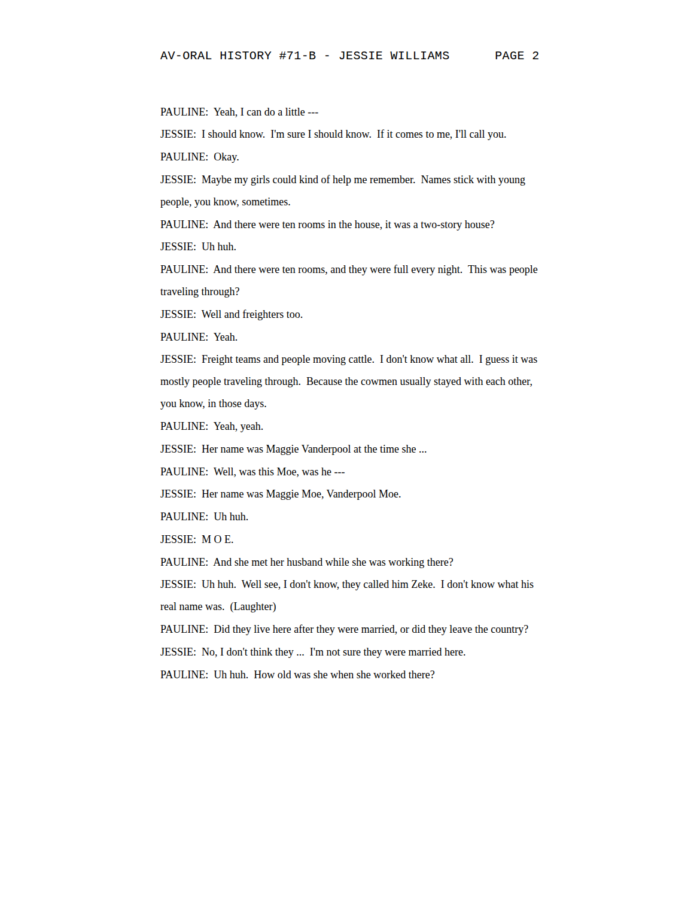AV-ORAL HISTORY #71-B - JESSIE WILLIAMS PAGE 2
PAULINE: Yeah, I can do a little ---
JESSIE: I should know. I'm sure I should know. If it comes to me, I'll call you.
PAULINE: Okay.
JESSIE: Maybe my girls could kind of help me remember. Names stick with young people, you know, sometimes.
PAULINE: And there were ten rooms in the house, it was a two-story house?
JESSIE: Uh huh.
PAULINE: And there were ten rooms, and they were full every night. This was people traveling through?
JESSIE: Well and freighters too.
PAULINE: Yeah.
JESSIE: Freight teams and people moving cattle. I don't know what all. I guess it was mostly people traveling through. Because the cowmen usually stayed with each other, you know, in those days.
PAULINE: Yeah, yeah.
JESSIE: Her name was Maggie Vanderpool at the time she ...
PAULINE: Well, was this Moe, was he ---
JESSIE: Her name was Maggie Moe, Vanderpool Moe.
PAULINE: Uh huh.
JESSIE: M O E.
PAULINE: And she met her husband while she was working there?
JESSIE: Uh huh. Well see, I don't know, they called him Zeke. I don't know what his real name was. (Laughter)
PAULINE: Did they live here after they were married, or did they leave the country?
JESSIE: No, I don't think they ... I'm not sure they were married here.
PAULINE: Uh huh. How old was she when she worked there?